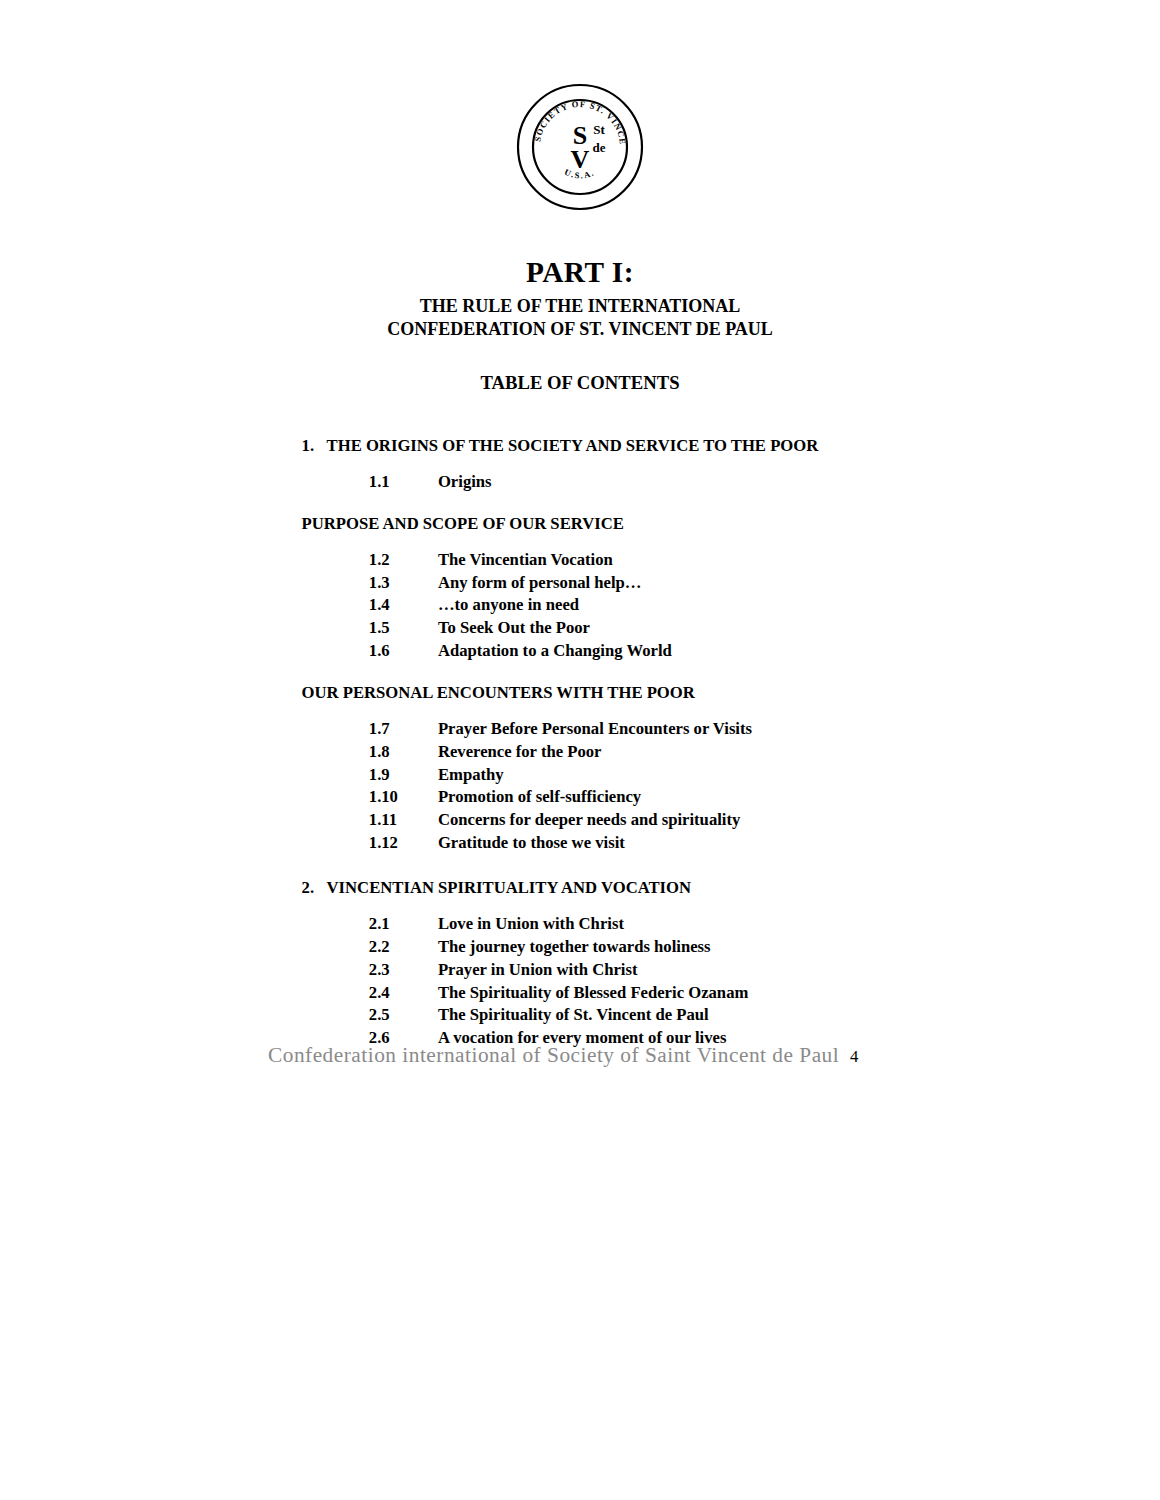SOCIETY OF ST. VINCENT de PAUL U.S.A. S V de St
PART I:
THE RULE OF THE INTERNATIONAL
CONFEDERATION OF ST. VINCENT DE PAUL
TABLE OF CONTENTS
1. THE ORIGINS OF THE SOCIETY AND SERVICE TO THE POOR
| 1.1 | Origins |
PURPOSE AND SCOPE OF OUR SERVICE
| 1.2 | The Vincentian Vocation |
| 1.3 | Any form of personal help… |
| 1.4 | …to anyone in need |
| 1.5 | To Seek Out the Poor |
| 1.6 | Adaptation to a Changing World |
OUR PERSONAL ENCOUNTERS WITH THE POOR
| 1.7 | Prayer Before Personal Encounters or Visits |
| 1.8 | Reverence for the Poor |
| 1.9 | Empathy |
| 1.10 | Promotion of self-sufficiency |
| 1.11 | Concerns for deeper needs and spirituality |
| 1.12 | Gratitude to those we visit |
2. VINCENTIAN SPIRITUALITY AND VOCATION
| 2.1 | Love in Union with Christ |
| 2.2 | The journey together towards holiness |
| 2.3 | Prayer in Union with Christ |
| 2.4 | The Spirituality of Blessed Federic Ozanam |
| 2.5 | The Spirituality of St. Vincent de Paul |
| 2.6 | A vocation for every moment of our lives |
Confederation international of Society of Saint Vincent de Paul 4